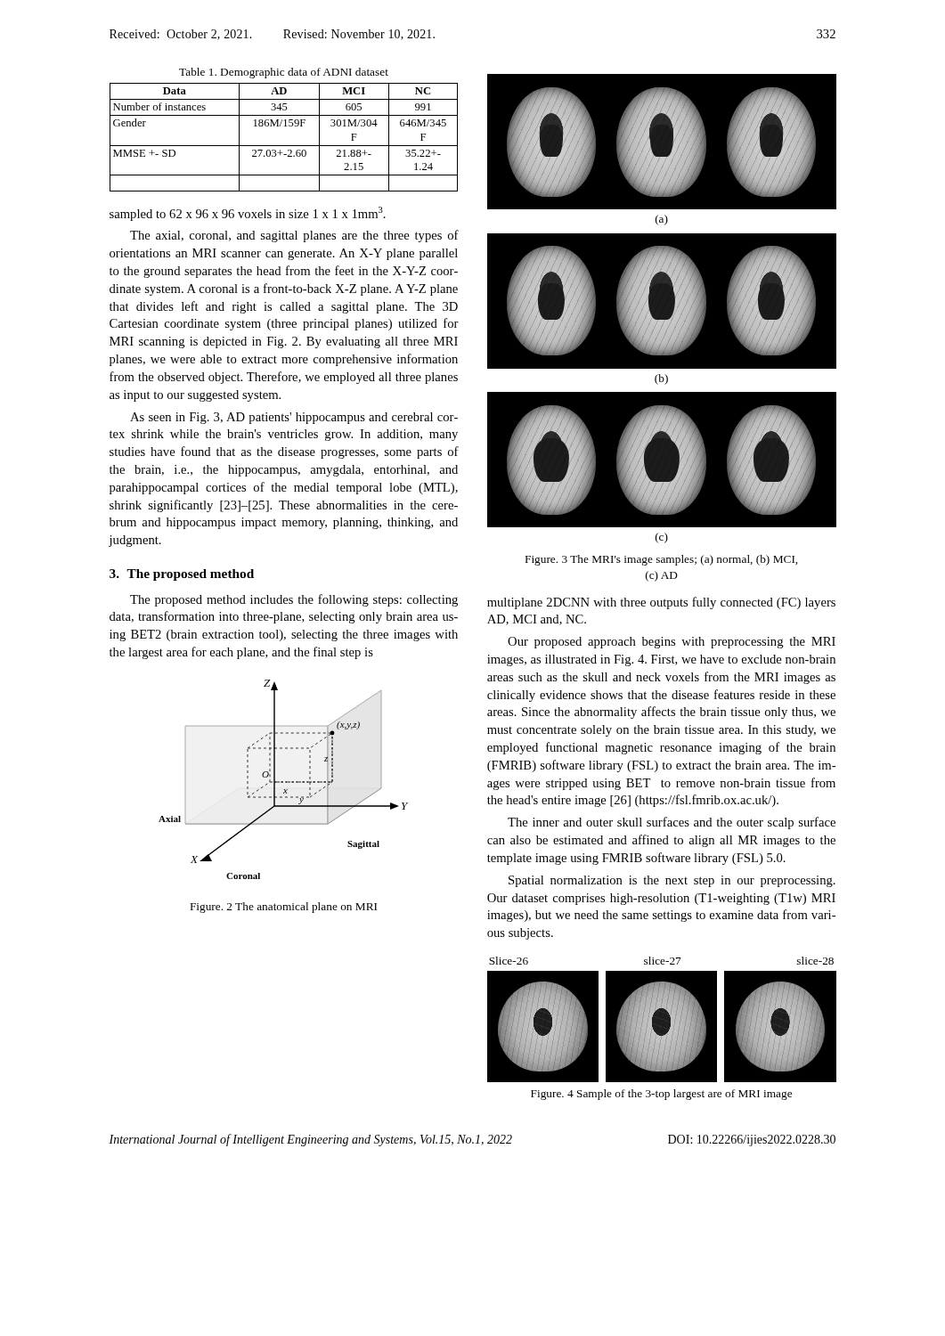Received: October 2, 2021. Revised: November 10, 2021.
332
Table 1. Demographic data of ADNI dataset
| Data | AD | MCI | NC |
| --- | --- | --- | --- |
| Number of instances | 345 | 605 | 991 |
| Gender | 186M/159F | 301M/304 F | 646M/345 F |
| MMSE +- SD | 27.03+-2.60 | 21.88+- 2.15 | 35.22+- 1.24 |
sampled to 62 x 96 x 96 voxels in size 1 x 1 x 1mm3.
The axial, coronal, and sagittal planes are the three types of orientations an MRI scanner can generate. An X-Y plane parallel to the ground separates the head from the feet in the X-Y-Z coordinate system. A coronal is a front-to-back X-Z plane. A Y-Z plane that divides left and right is called a sagittal plane. The 3D Cartesian coordinate system (three principal planes) utilized for MRI scanning is depicted in Fig. 2. By evaluating all three MRI planes, we were able to extract more comprehensive information from the observed object. Therefore, we employed all three planes as input to our suggested system.
As seen in Fig. 3, AD patients' hippocampus and cerebral cortex shrink while the brain's ventricles grow. In addition, many studies have found that as the disease progresses, some parts of the brain, i.e., the hippocampus, amygdala, entorhinal, and parahippocampal cortices of the medial temporal lobe (MTL), shrink significantly [23]–[25]. These abnormalities in the cerebrum and hippocampus impact memory, planning, thinking, and judgment.
3. The proposed method
The proposed method includes the following steps: collecting data, transformation into three-plane, selecting only brain area using BET2 (brain extraction tool), selecting the three images with the largest area for each plane, and the final step is
Z Y X (x,y,z) O z x y Axial Sagittal Coronal
Figure. 2 The anatomical plane on MRI
(a)
(b)
(c)
Figure. 3 The MRI's image samples; (a) normal, (b) MCI,
(c) AD
multiplane 2DCNN with three outputs fully connected (FC) layers AD, MCI and, NC.
Our proposed approach begins with preprocessing the MRI images, as illustrated in Fig. 4. First, we have to exclude non-brain areas such as the skull and neck voxels from the MRI images as clinically evidence shows that the disease features reside in these areas. Since the abnormality affects the brain tissue only thus, we must concentrate solely on the brain tissue area. In this study, we employed functional magnetic resonance imaging of the brain (FMRIB) software library (FSL) to extract the brain area. The images were stripped using BET to remove non-brain tissue from the head's entire image [26] (https://fsl.fmrib.ox.ac.uk/).
The inner and outer skull surfaces and the outer scalp surface can also be estimated and affined to align all MR images to the template image using FMRIB software library (FSL) 5.0.
Spatial normalization is the next step in our preprocessing. Our dataset comprises high-resolution (T1-weighting (T1w) MRI images), but we need the same settings to examine data from various subjects.
Slice-26 slice-27 slice-28
Figure. 4 Sample of the 3-top largest are of MRI image
International Journal of Intelligent Engineering and Systems, Vol.15, No.1, 2022
DOI: 10.22266/ijies2022.0228.30